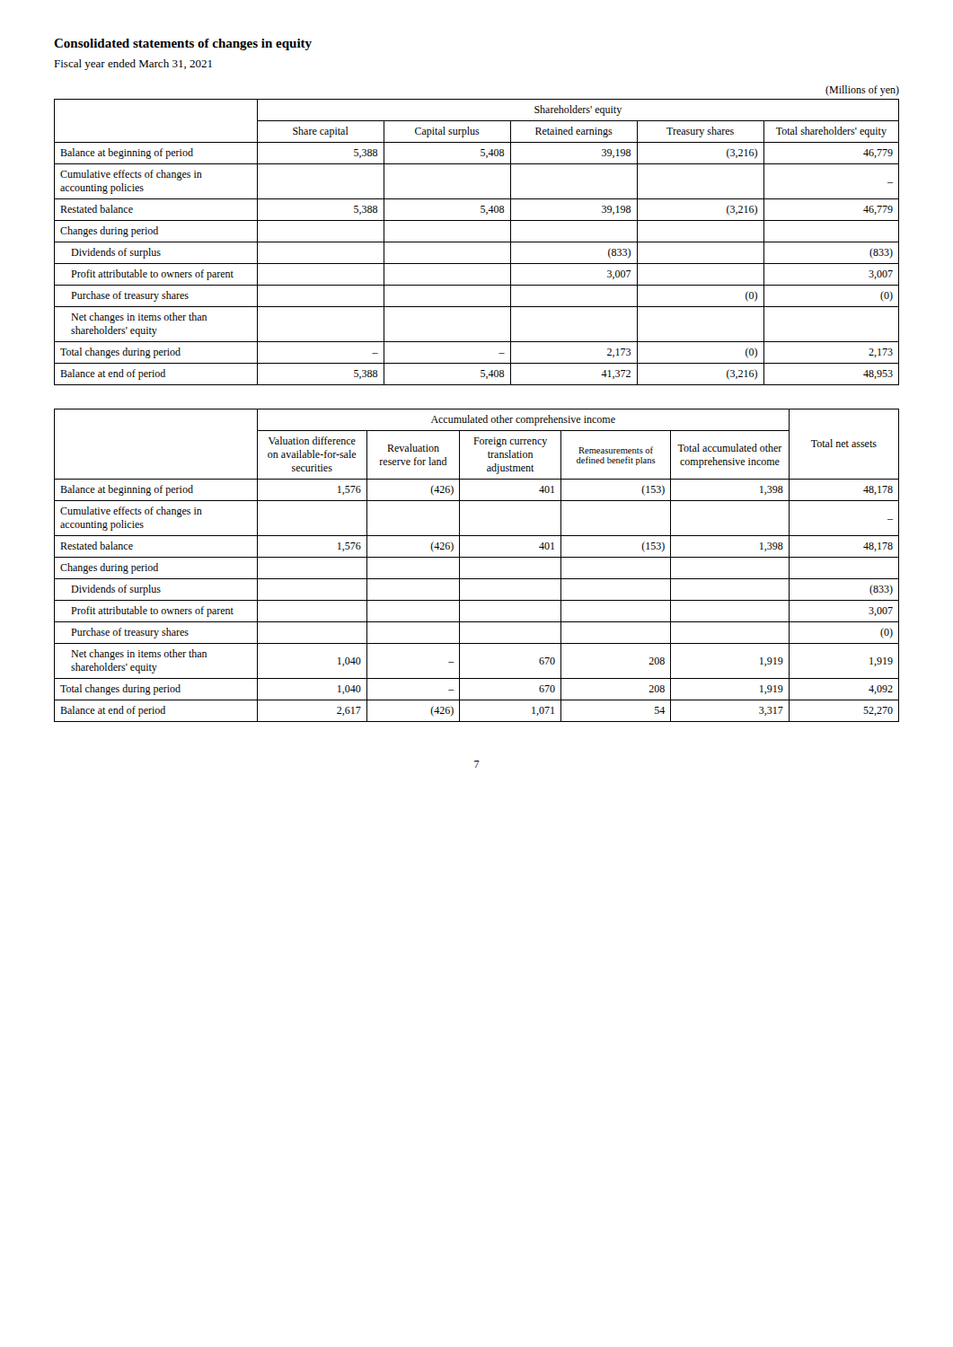Consolidated statements of changes in equity
Fiscal year ended March 31, 2021
(Millions of yen)
| | Shareholders' equity |
| --- | --- |
| Share capital | Capital surplus | Retained earnings | Treasury shares | Total shareholders' equity |
| Balance at beginning of period | 5,388 | 5,408 | 39,198 | (3,216) | 46,779 |
| Cumulative effects of changes in accounting policies | | | | | – |
| Restated balance | 5,388 | 5,408 | 39,198 | (3,216) | 46,779 |
| Changes during period | | | | | |
| Dividends of surplus | | | (833) | | (833) |
| Profit attributable to owners of parent | | | 3,007 | | 3,007 |
| Purchase of treasury shares | | | | (0) | (0) |
| Net changes in items other than shareholders' equity | | | | | |
| Total changes during period | – | – | 2,173 | (0) | 2,173 |
| Balance at end of period | 5,388 | 5,408 | 41,372 | (3,216) | 48,953 |
| | Accumulated other comprehensive income | Total net assets |
| --- | --- | --- |
| Valuation difference on available-for-sale securities | Revaluation reserve for land | Foreign currency translation adjustment | Remeasurements of defined benefit plans | Total accumulated other comprehensive income |
| Balance at beginning of period | 1,576 | (426) | 401 | (153) | 1,398 | 48,178 |
| Cumulative effects of changes in accounting policies | | | | | | – |
| Restated balance | 1,576 | (426) | 401 | (153) | 1,398 | 48,178 |
| Changes during period | | | | | | |
| Dividends of surplus | | | | | | (833) |
| Profit attributable to owners of parent | | | | | | 3,007 |
| Purchase of treasury shares | | | | | | (0) |
| Net changes in items other than shareholders' equity | 1,040 | – | 670 | 208 | 1,919 | 1,919 |
| Total changes during period | 1,040 | – | 670 | 208 | 1,919 | 4,092 |
| Balance at end of period | 2,617 | (426) | 1,071 | 54 | 3,317 | 52,270 |
7